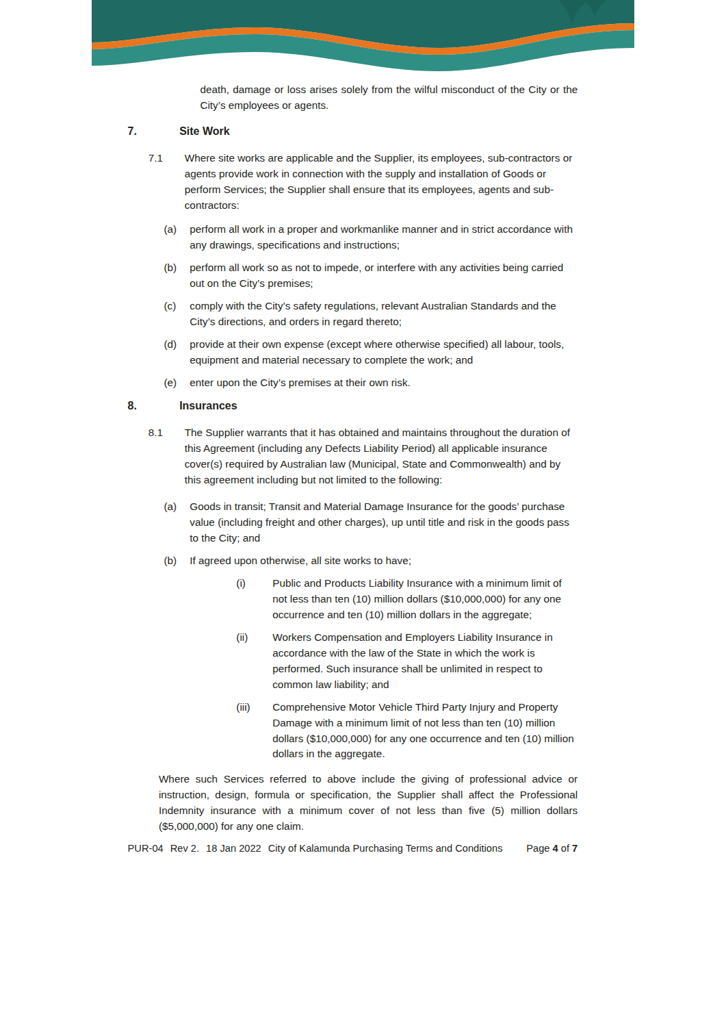death, damage or loss arises solely from the wilful misconduct of the City or the City’s employees or agents.
7. Site Work
7.1
Where site works are applicable and the Supplier, its employees, sub-contractors or agents provide work in connection with the supply and installation of Goods or perform Services; the Supplier shall ensure that its employees, agents and sub-contractors:
(a)
perform all work in a proper and workmanlike manner and in strict accordance with any drawings, specifications and instructions;
(b)
perform all work so as not to impede, or interfere with any activities being carried out on the City’s premises;
(c)
comply with the City’s safety regulations, relevant Australian Standards and the City’s directions, and orders in regard thereto;
(d)
provide at their own expense (except where otherwise specified) all labour, tools, equipment and material necessary to complete the work; and
(e)
enter upon the City’s premises at their own risk.
8. Insurances
8.1
The Supplier warrants that it has obtained and maintains throughout the duration of this Agreement (including any Defects Liability Period) all applicable insurance cover(s) required by Australian law (Municipal, State and Commonwealth) and by this agreement including but not limited to the following:
(a)
Goods in transit; Transit and Material Damage Insurance for the goods’ purchase value (including freight and other charges), up until title and risk in the goods pass to the City; and
(b)
If agreed upon otherwise, all site works to have;
(i)
Public and Products Liability Insurance with a minimum limit of not less than ten (10) million dollars ($10,000,000) for any one occurrence and ten (10) million dollars in the aggregate;
(ii)
Workers Compensation and Employers Liability Insurance in accordance with the law of the State in which the work is performed. Such insurance shall be unlimited in respect to common law liability; and
(iii)
Comprehensive Motor Vehicle Third Party Injury and Property Damage with a minimum limit of not less than ten (10) million dollars ($10,000,000) for any one occurrence and ten (10) million dollars in the aggregate.
Where such Services referred to above include the giving of professional advice or instruction, design, formula or specification, the Supplier shall affect the Professional Indemnity insurance with a minimum cover of not less than five (5) million dollars ($5,000,000) for any one claim.
PUR-04 Rev 2. 18 Jan 2022 City of Kalamunda Purchasing Terms and Conditions
Page 4 of 7